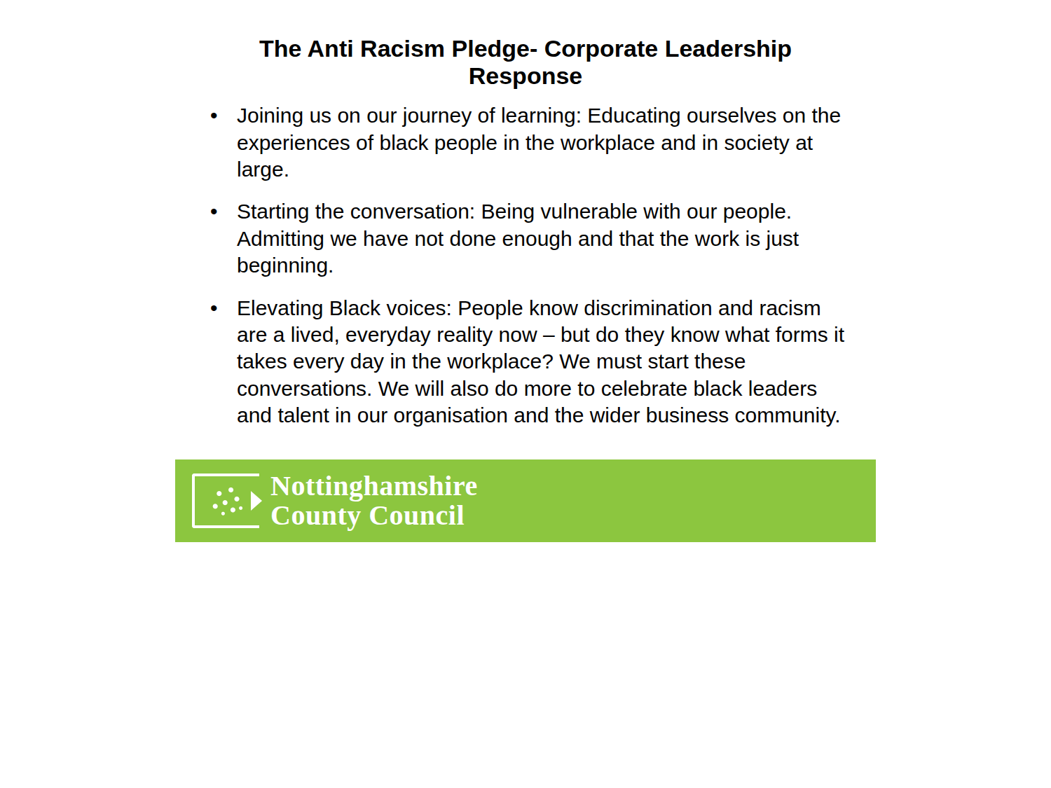The Anti Racism Pledge- Corporate Leadership Response
Joining us on our journey of learning: Educating ourselves on the experiences of black people in the workplace and in society at large.
Starting the conversation: Being vulnerable with our people. Admitting we have not done enough and that the work is just beginning.
Elevating Black voices: People know discrimination and racism are a lived, everyday reality now – but do they know what forms it takes every day in the workplace? We must start these conversations. We will also do more to celebrate black leaders and talent in our organisation and the wider business community.
Nottinghamshire
County Council